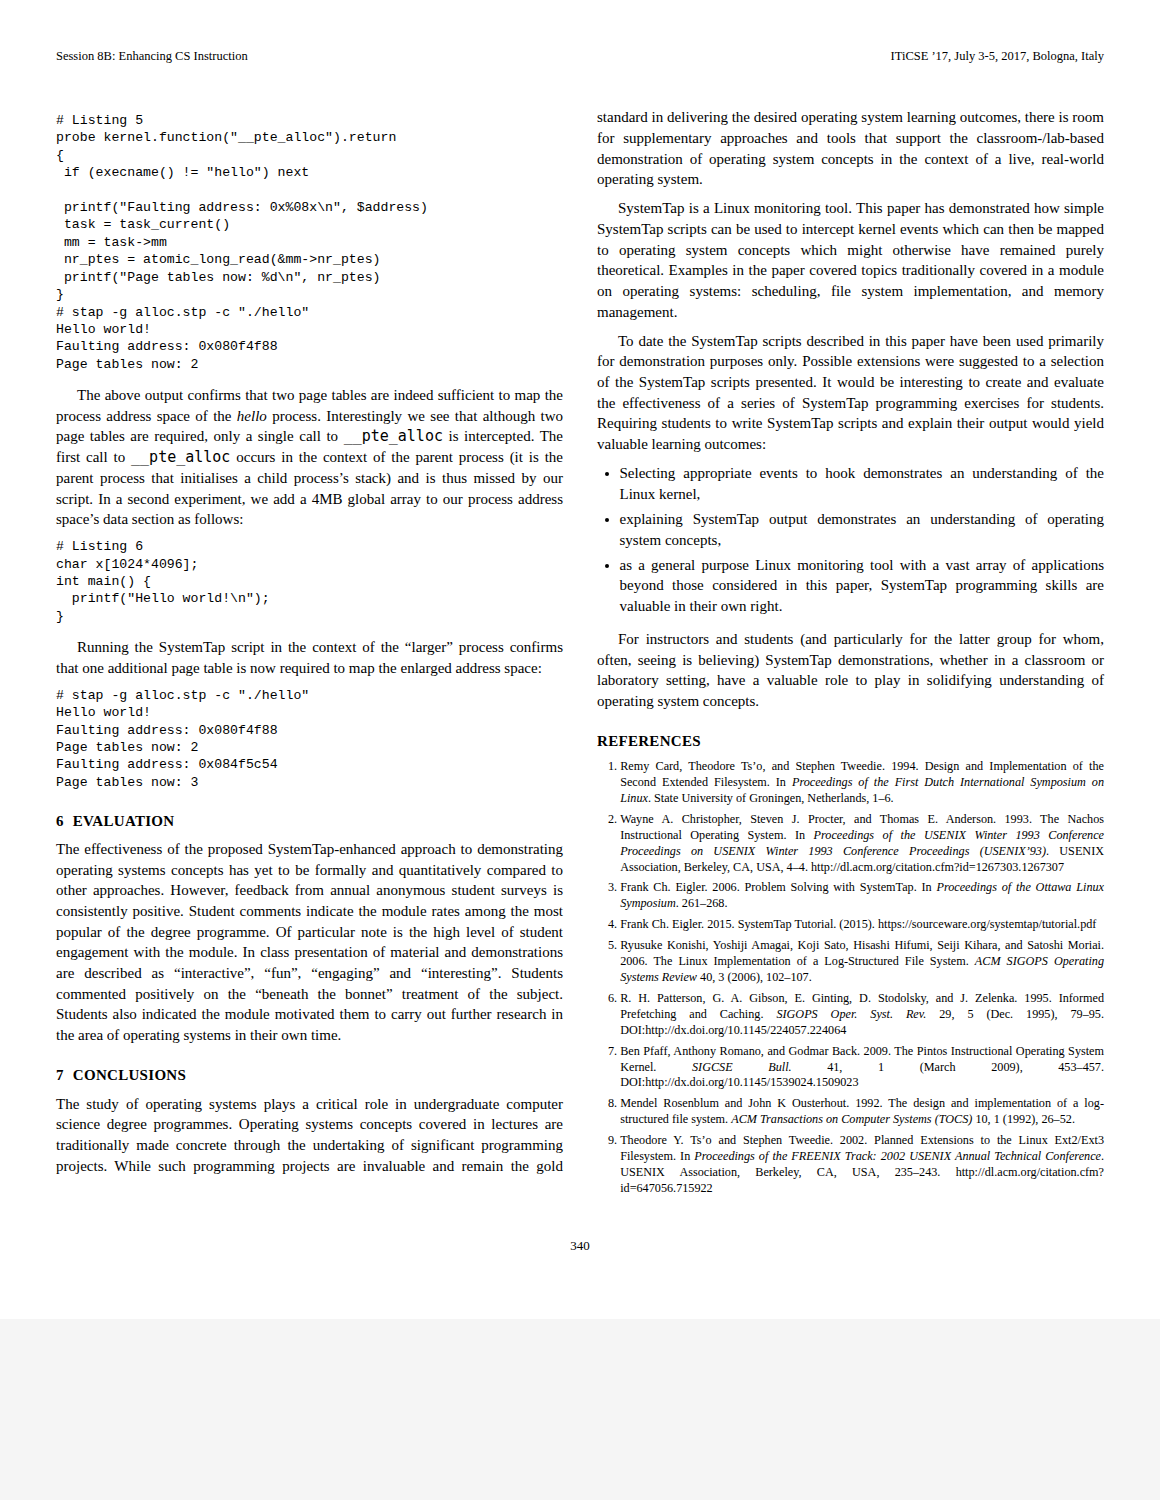Session 8B: Enhancing CS Instruction
ITiCSE ’17, July 3-5, 2017, Bologna, Italy
# Listing 5
probe kernel.function("__pte_alloc").return
{
 if (execname() != "hello") next

 printf("Faulting address: 0x%08x\n", $address)
 task = task_current()
 mm = task->mm
 nr_ptes = atomic_long_read(&mm->nr_ptes)
 printf("Page tables now: %d\n", nr_ptes)
}
# stap -g alloc.stp -c "./hello"
Hello world!
Faulting address: 0x080f4f88
Page tables now: 2
The above output confirms that two page tables are indeed sufficient to map the process address space of the hello process. Interestingly we see that although two page tables are required, only a single call to __pte_alloc is intercepted. The first call to __pte_alloc occurs in the context of the parent process (it is the parent process that initialises a child process’s stack) and is thus missed by our script. In a second experiment, we add a 4MB global array to our process address space’s data section as follows:
# Listing 6
char x[1024*4096];
int main() {
  printf("Hello world!\n");
}
Running the SystemTap script in the context of the “larger” process confirms that one additional page table is now required to map the enlarged address space:
# stap -g alloc.stp -c "./hello"
Hello world!
Faulting address: 0x080f4f88
Page tables now: 2
Faulting address: 0x084f5c54
Page tables now: 3
6 EVALUATION
The effectiveness of the proposed SystemTap-enhanced approach to demonstrating operating systems concepts has yet to be formally and quantitatively compared to other approaches. However, feedback from annual anonymous student surveys is consistently positive. Student comments indicate the module rates among the most popular of the degree programme. Of particular note is the high level of student engagement with the module. In class presentation of material and demonstrations are described as “interactive”, “fun”, “engaging” and “interesting”. Students commented positively on the “beneath the bonnet” treatment of the subject. Students also indicated the module motivated them to carry out further research in the area of operating systems in their own time.
7 CONCLUSIONS
The study of operating systems plays a critical role in undergraduate computer science degree programmes. Operating systems concepts covered in lectures are traditionally made concrete through the undertaking of significant programming projects. While such programming projects are invaluable and remain the gold standard in delivering the desired operating system learning outcomes, there is room for supplementary approaches and tools that support the classroom-/lab-based demonstration of operating system concepts in the context of a live, real-world operating system.
SystemTap is a Linux monitoring tool. This paper has demonstrated how simple SystemTap scripts can be used to intercept kernel events which can then be mapped to operating system concepts which might otherwise have remained purely theoretical. Examples in the paper covered topics traditionally covered in a module on operating systems: scheduling, file system implementation, and memory management.
To date the SystemTap scripts described in this paper have been used primarily for demonstration purposes only. Possible extensions were suggested to a selection of the SystemTap scripts presented. It would be interesting to create and evaluate the effectiveness of a series of SystemTap programming exercises for students. Requiring students to write SystemTap scripts and explain their output would yield valuable learning outcomes:
Selecting appropriate events to hook demonstrates an understanding of the Linux kernel,
explaining SystemTap output demonstrates an understanding of operating system concepts,
as a general purpose Linux monitoring tool with a vast array of applications beyond those considered in this paper, SystemTap programming skills are valuable in their own right.
For instructors and students (and particularly for the latter group for whom, often, seeing is believing) SystemTap demonstrations, whether in a classroom or laboratory setting, have a valuable role to play in solidifying understanding of operating system concepts.
REFERENCES
Remy Card, Theodore Ts’o, and Stephen Tweedie. 1994. Design and Implementation of the Second Extended Filesystem. In Proceedings of the First Dutch International Symposium on Linux. State University of Groningen, Netherlands, 1–6.
Wayne A. Christopher, Steven J. Procter, and Thomas E. Anderson. 1993. The Nachos Instructional Operating System. In Proceedings of the USENIX Winter 1993 Conference Proceedings on USENIX Winter 1993 Conference Proceedings (USENIX’93). USENIX Association, Berkeley, CA, USA, 4–4. http://dl.acm.org/citation.cfm?id=1267303.1267307
Frank Ch. Eigler. 2006. Problem Solving with SystemTap. In Proceedings of the Ottawa Linux Symposium. 261–268.
Frank Ch. Eigler. 2015. SystemTap Tutorial. (2015). https://sourceware.org/systemtap/tutorial.pdf
Ryusuke Konishi, Yoshiji Amagai, Koji Sato, Hisashi Hifumi, Seiji Kihara, and Satoshi Moriai. 2006. The Linux Implementation of a Log-Structured File System. ACM SIGOPS Operating Systems Review 40, 3 (2006), 102–107.
R. H. Patterson, G. A. Gibson, E. Ginting, D. Stodolsky, and J. Zelenka. 1995. Informed Prefetching and Caching. SIGOPS Oper. Syst. Rev. 29, 5 (Dec. 1995), 79–95. DOI:http://dx.doi.org/10.1145/224057.224064
Ben Pfaff, Anthony Romano, and Godmar Back. 2009. The Pintos Instructional Operating System Kernel. SIGCSE Bull. 41, 1 (March 2009), 453–457. DOI:http://dx.doi.org/10.1145/1539024.1509023
Mendel Rosenblum and John K Ousterhout. 1992. The design and implementation of a log-structured file system. ACM Transactions on Computer Systems (TOCS) 10, 1 (1992), 26–52.
Theodore Y. Ts’o and Stephen Tweedie. 2002. Planned Extensions to the Linux Ext2/Ext3 Filesystem. In Proceedings of the FREENIX Track: 2002 USENIX Annual Technical Conference. USENIX Association, Berkeley, CA, USA, 235–243. http://dl.acm.org/citation.cfm?id=647056.715922
340